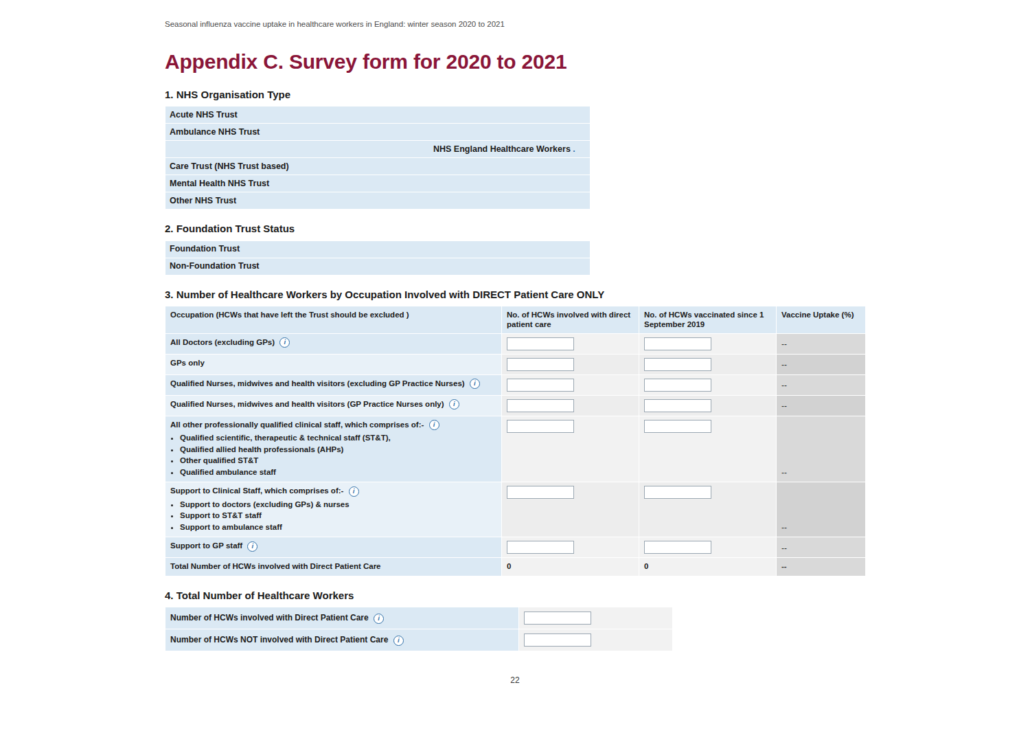Seasonal influenza vaccine uptake in healthcare workers in England: winter season 2020 to 2021
Appendix C. Survey form for 2020 to 2021
1. NHS Organisation Type
| Acute NHS Trust |
| Ambulance NHS Trust |
| NHS England Healthcare Workers . |
| Care Trust (NHS Trust based) |
| Mental Health NHS Trust |
| Other NHS Trust |
2. Foundation Trust Status
| Foundation Trust |
| Non-Foundation Trust |
3. Number of Healthcare Workers by Occupation Involved with DIRECT Patient Care ONLY
| Occupation (HCWs that have left the Trust should be excluded ) | No. of HCWs involved with direct patient care | No. of HCWs vaccinated since 1 September 2019 | Vaccine Uptake (%) |
| --- | --- | --- | --- |
| All Doctors (excluding GPs) i | | | -- |
| GPs only | | | -- |
| Qualified Nurses, midwives and health visitors (excluding GP Practice Nurses) i | | | -- |
| Qualified Nurses, midwives and health visitors (GP Practice Nurses only) i | | | -- |
| All other professionally qualified clinical staff, which comprises of:- i Qualified scientific, therapeutic & technical staff (ST&T), Qualified allied health professionals (AHPs) Other qualified ST&T Qualified ambulance staff | | | -- |
| Support to Clinical Staff, which comprises of:- i Support to doctors (excluding GPs) & nurses Support to ST&T staff Support to ambulance staff | | | -- |
| Support to GP staff i | | | -- |
| Total Number of HCWs involved with Direct Patient Care | 0 | 0 | -- |
4. Total Number of Healthcare Workers
| Number of HCWs involved with Direct Patient Care i | |
| Number of HCWs NOT involved with Direct Patient Care i | |
22